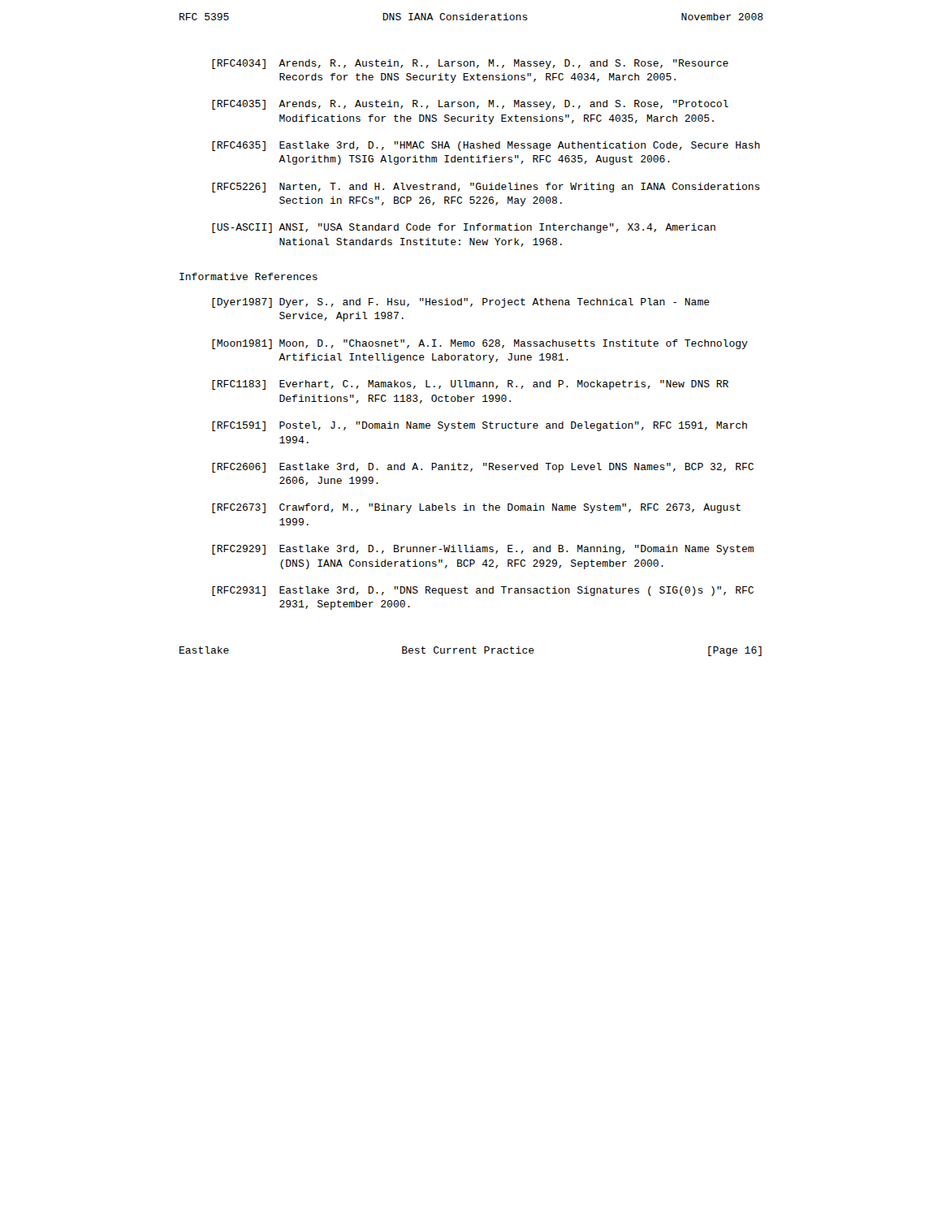RFC 5395 DNS IANA Considerations November 2008
[RFC4034]
Arends, R., Austein, R., Larson, M., Massey, D., and S. Rose, "Resource Records for the DNS Security Extensions", RFC 4034, March 2005.
[RFC4035]
Arends, R., Austein, R., Larson, M., Massey, D., and S. Rose, "Protocol Modifications for the DNS Security Extensions", RFC 4035, March 2005.
[RFC4635]
Eastlake 3rd, D., "HMAC SHA (Hashed Message Authentication Code, Secure Hash Algorithm) TSIG Algorithm Identifiers", RFC 4635, August 2006.
[RFC5226]
Narten, T. and H. Alvestrand, "Guidelines for Writing an IANA Considerations Section in RFCs", BCP 26, RFC 5226, May 2008.
[US-ASCII]
ANSI, "USA Standard Code for Information Interchange", X3.4, American National Standards Institute: New York, 1968.
Informative References
[Dyer1987]
Dyer, S., and F. Hsu, "Hesiod", Project Athena Technical Plan - Name Service, April 1987.
[Moon1981]
Moon, D., "Chaosnet", A.I. Memo 628, Massachusetts Institute of Technology Artificial Intelligence Laboratory, June 1981.
[RFC1183]
Everhart, C., Mamakos, L., Ullmann, R., and P. Mockapetris, "New DNS RR Definitions", RFC 1183, October 1990.
[RFC1591]
Postel, J., "Domain Name System Structure and Delegation", RFC 1591, March 1994.
[RFC2606]
Eastlake 3rd, D. and A. Panitz, "Reserved Top Level DNS Names", BCP 32, RFC 2606, June 1999.
[RFC2673]
Crawford, M., "Binary Labels in the Domain Name System", RFC 2673, August 1999.
[RFC2929]
Eastlake 3rd, D., Brunner-Williams, E., and B. Manning, "Domain Name System (DNS) IANA Considerations", BCP 42, RFC 2929, September 2000.
[RFC2931]
Eastlake 3rd, D., "DNS Request and Transaction Signatures ( SIG(0)s )", RFC 2931, September 2000.
Eastlake Best Current Practice [Page 16]